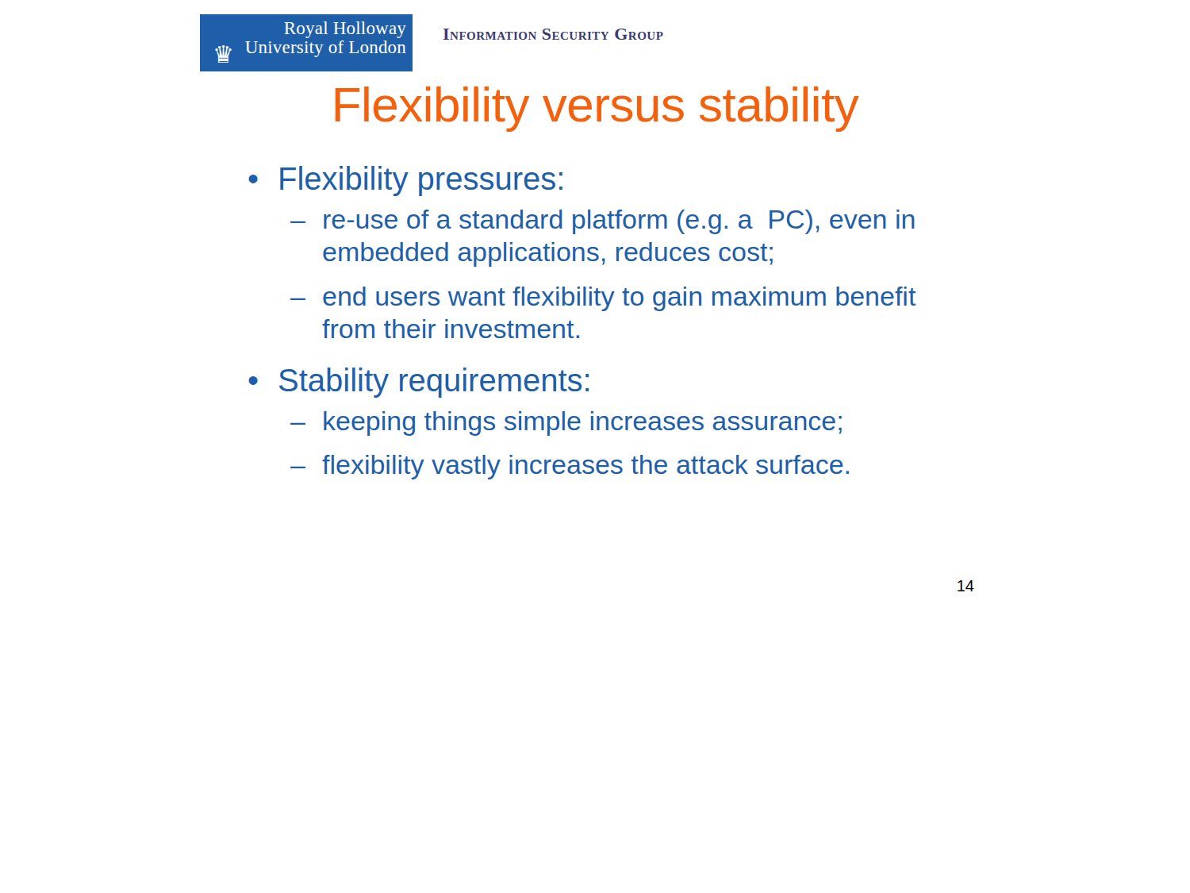Royal Holloway
University of London
♛
Information Security Group
Flexibility versus stability
Flexibility pressures:
re-use of a standard platform (e.g. a PC), even in embedded applications, reduces cost;
end users want flexibility to gain maximum benefit from their investment.
Stability requirements:
keeping things simple increases assurance;
flexibility vastly increases the attack surface.
14